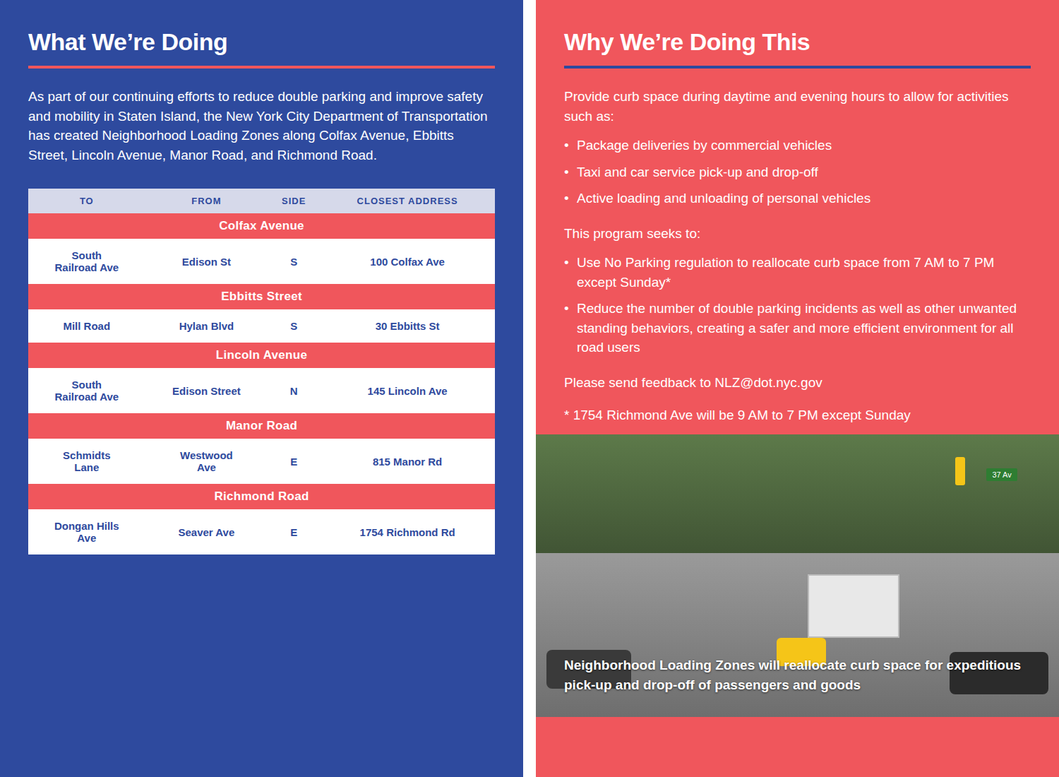What We’re Doing
As part of our continuing efforts to reduce double parking and improve safety and mobility in Staten Island, the New York City Department of Transportation has created Neighborhood Loading Zones along Colfax Avenue, Ebbitts Street, Lincoln Avenue, Manor Road, and Richmond Road.
| TO | FROM | SIDE | CLOSEST ADDRESS |
| --- | --- | --- | --- |
| Colfax Avenue |
| South Railroad Ave | Edison St | S | 100 Colfax Ave |
| Ebbitts Street |
| Mill Road | Hylan Blvd | S | 30 Ebbitts St |
| Lincoln Avenue |
| South Railroad Ave | Edison Street | N | 145 Lincoln Ave |
| Manor Road |
| Schmidts Lane | Westwood Ave | E | 815 Manor Rd |
| Richmond Road |
| Dongan Hills Ave | Seaver Ave | E | 1754 Richmond Rd |
Why We’re Doing This
Provide curb space during daytime and evening hours to allow for activities such as:
Package deliveries by commercial vehicles
Taxi and car service pick-up and drop-off
Active loading and unloading of personal vehicles
This program seeks to:
Use No Parking regulation to reallocate curb space from 7 AM to 7 PM except Sunday*
Reduce the number of double parking incidents as well as other unwanted standing behaviors, creating a safer and more efficient environment for all road users
Please send feedback to NLZ@dot.nyc.gov
* 1754 Richmond Ave will be 9 AM to 7 PM except Sunday
37 Av
Neighborhood Loading Zones will reallocate curb space for expeditious pick-up and drop-off of passengers and goods